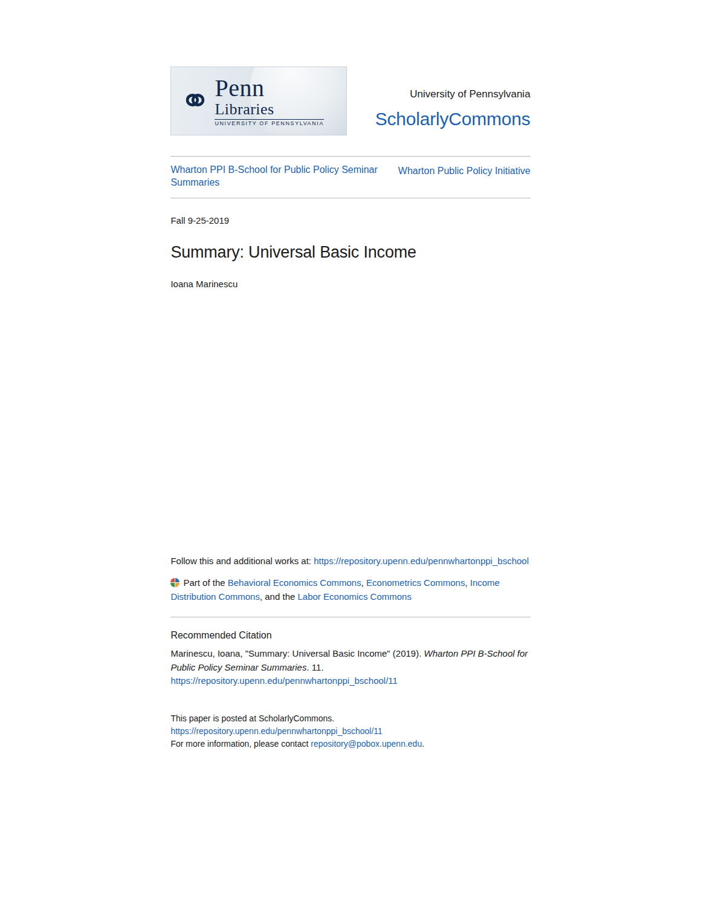⚭
Penn
Libraries
University of Pennsylvania
University of Pennsylvania
ScholarlyCommons
Wharton PPI B-School for Public Policy Seminar Summaries
Wharton Public Policy Initiative
Fall 9-25-2019
Summary: Universal Basic Income
Ioana Marinescu
Follow this and additional works at: https://repository.upenn.edu/pennwhartonppi_bschool
Part of the Behavioral Economics Commons, Econometrics Commons, Income Distribution Commons, and the Labor Economics Commons
Recommended Citation
Marinescu, Ioana, "Summary: Universal Basic Income" (2019). Wharton PPI B-School for Public Policy Seminar Summaries. 11.
https://repository.upenn.edu/pennwhartonppi_bschool/11
This paper is posted at ScholarlyCommons. https://repository.upenn.edu/pennwhartonppi_bschool/11
For more information, please contact repository@pobox.upenn.edu.